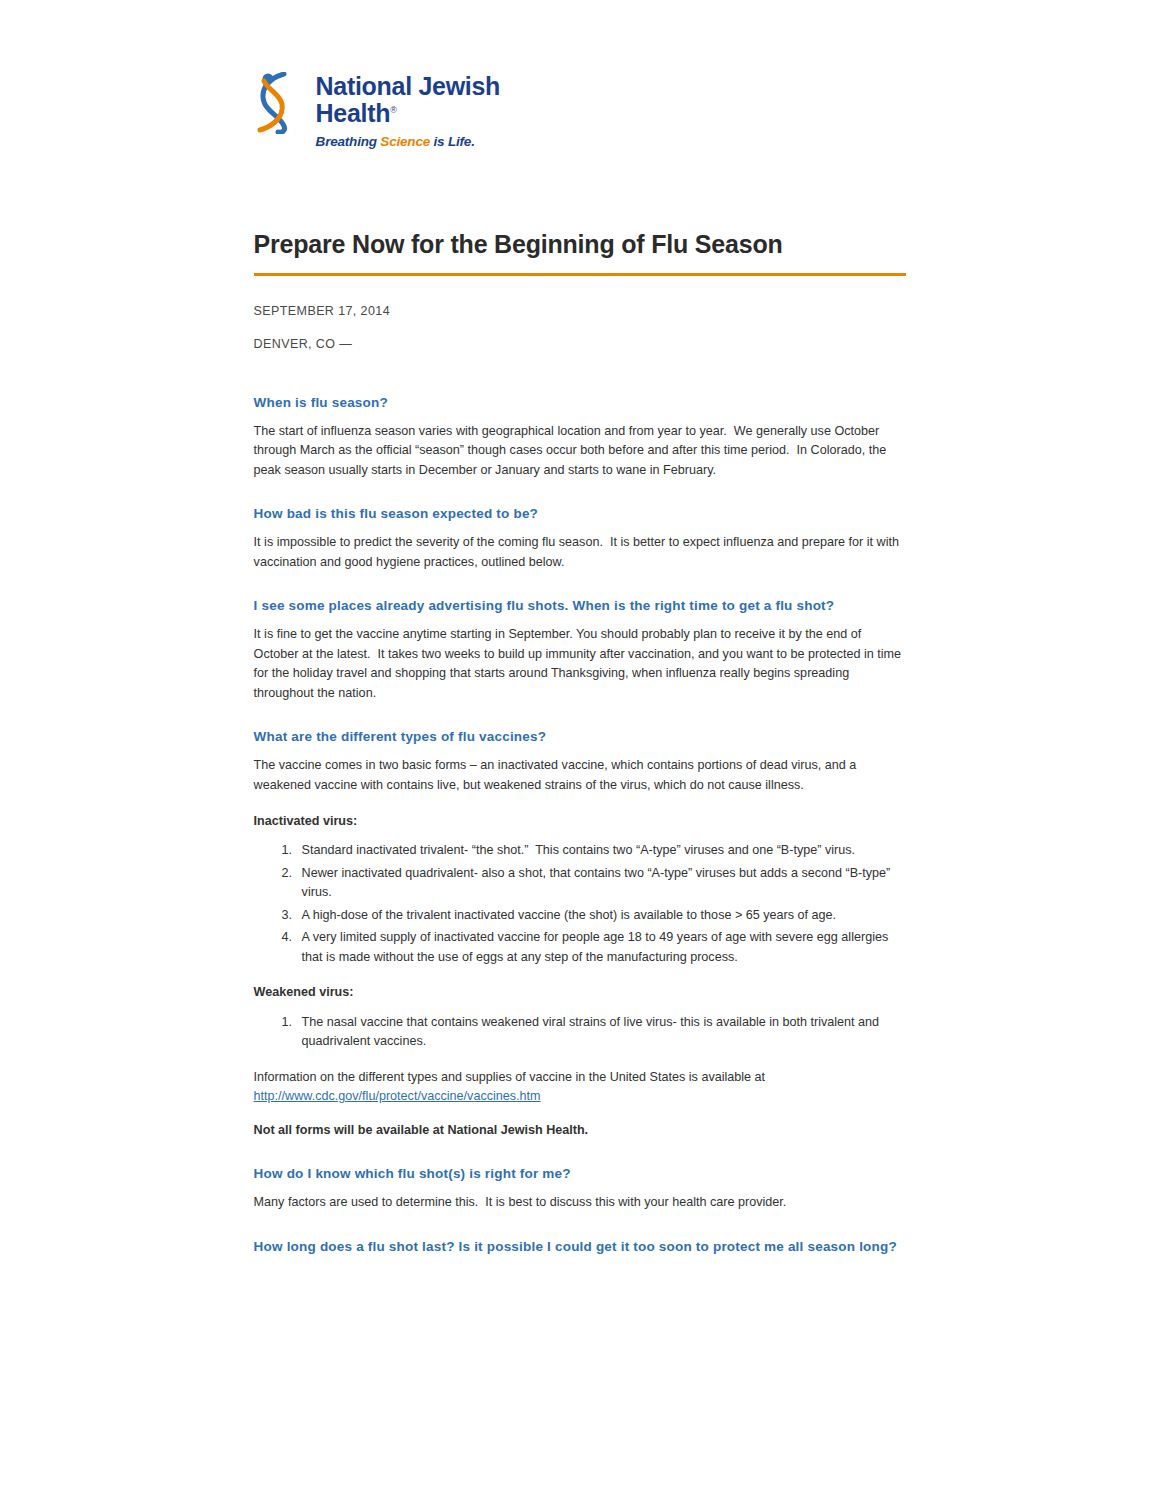National Jewish Health®
Breathing Science is Life.
Prepare Now for the Beginning of Flu Season
SEPTEMBER 17, 2014
DENVER, CO —
When is flu season?
The start of influenza season varies with geographical location and from year to year. We generally use October through March as the official “season” though cases occur both before and after this time period. In Colorado, the peak season usually starts in December or January and starts to wane in February.
How bad is this flu season expected to be?
It is impossible to predict the severity of the coming flu season. It is better to expect influenza and prepare for it with vaccination and good hygiene practices, outlined below.
I see some places already advertising flu shots. When is the right time to get a flu shot?
It is fine to get the vaccine anytime starting in September. You should probably plan to receive it by the end of October at the latest. It takes two weeks to build up immunity after vaccination, and you want to be protected in time for the holiday travel and shopping that starts around Thanksgiving, when influenza really begins spreading throughout the nation.
What are the different types of flu vaccines?
The vaccine comes in two basic forms – an inactivated vaccine, which contains portions of dead virus, and a weakened vaccine with contains live, but weakened strains of the virus, which do not cause illness.
Inactivated virus:
Standard inactivated trivalent- “the shot.” This contains two “A-type” viruses and one “B-type” virus.
Newer inactivated quadrivalent- also a shot, that contains two “A-type” viruses but adds a second “B-type” virus.
A high-dose of the trivalent inactivated vaccine (the shot) is available to those > 65 years of age.
A very limited supply of inactivated vaccine for people age 18 to 49 years of age with severe egg allergies that is made without the use of eggs at any step of the manufacturing process.
Weakened virus:
The nasal vaccine that contains weakened viral strains of live virus- this is available in both trivalent and quadrivalent vaccines.
Information on the different types and supplies of vaccine in the United States is available at
http://www.cdc.gov/flu/protect/vaccine/vaccines.htm
Not all forms will be available at National Jewish Health.
How do I know which flu shot(s) is right for me?
Many factors are used to determine this. It is best to discuss this with your health care provider.
How long does a flu shot last? Is it possible I could get it too soon to protect me all season long?